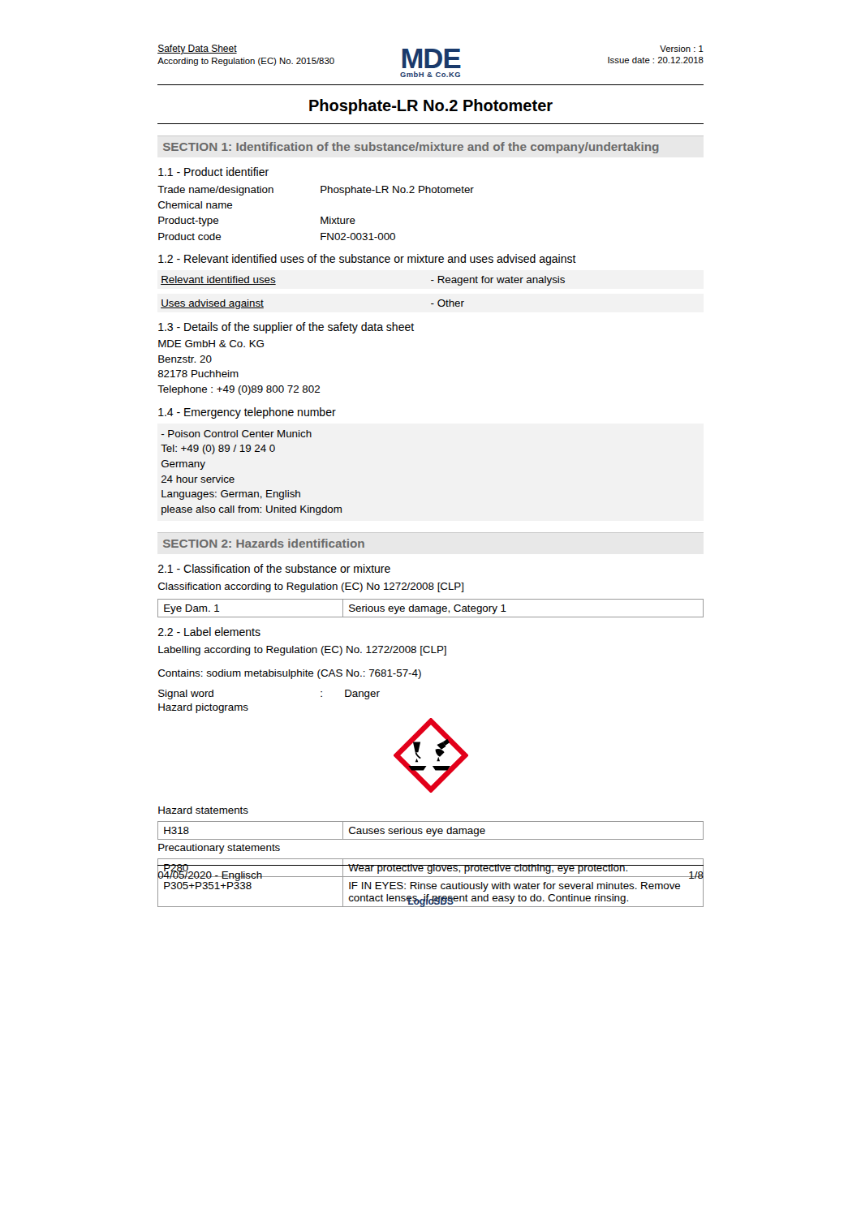Safety Data Sheet
According to Regulation (EC) No. 2015/830
MDE
GmbH & Co.KG
Version : 1
Issue date : 20.12.2018
Phosphate-LR No.2 Photometer
SECTION 1: Identification of the substance/mixture and of the company/undertaking
1.1 - Product identifier
Trade name/designation
Phosphate-LR No.2 Photometer
Chemical name
Product-type
Mixture
Product code
FN02-0031-000
1.2 - Relevant identified uses of the substance or mixture and uses advised against
Relevant identified uses
- Reagent for water analysis
Uses advised against
- Other
1.3 - Details of the supplier of the safety data sheet
MDE GmbH & Co. KG
Benzstr. 20
82178 Puchheim
Telephone : +49 (0)89 800 72 802
1.4 - Emergency telephone number
- Poison Control Center Munich
Tel: +49 (0) 89 / 19 24 0
Germany
24 hour service
Languages: German, English
please also call from: United Kingdom
SECTION 2: Hazards identification
2.1 - Classification of the substance or mixture
Classification according to Regulation (EC) No 1272/2008 [CLP]
| Eye Dam. 1 | Serious eye damage, Category 1 |
2.2 - Label elements
Labelling according to Regulation (EC) No. 1272/2008 [CLP]
Contains: sodium metabisulphite (CAS No.: 7681-57-4)
Signal word
:
Danger
Hazard pictograms
Hazard statements
| H318 | Causes serious eye damage |
Precautionary statements
| P280 | Wear protective gloves, protective clothing, eye protection. |
| P305+P351+P338 | IF IN EYES: Rinse cautiously with water for several minutes. Remove contact lenses, if present and easy to do. Continue rinsing. |
04/05/2020 - Englisch
1/8
LogicSDS